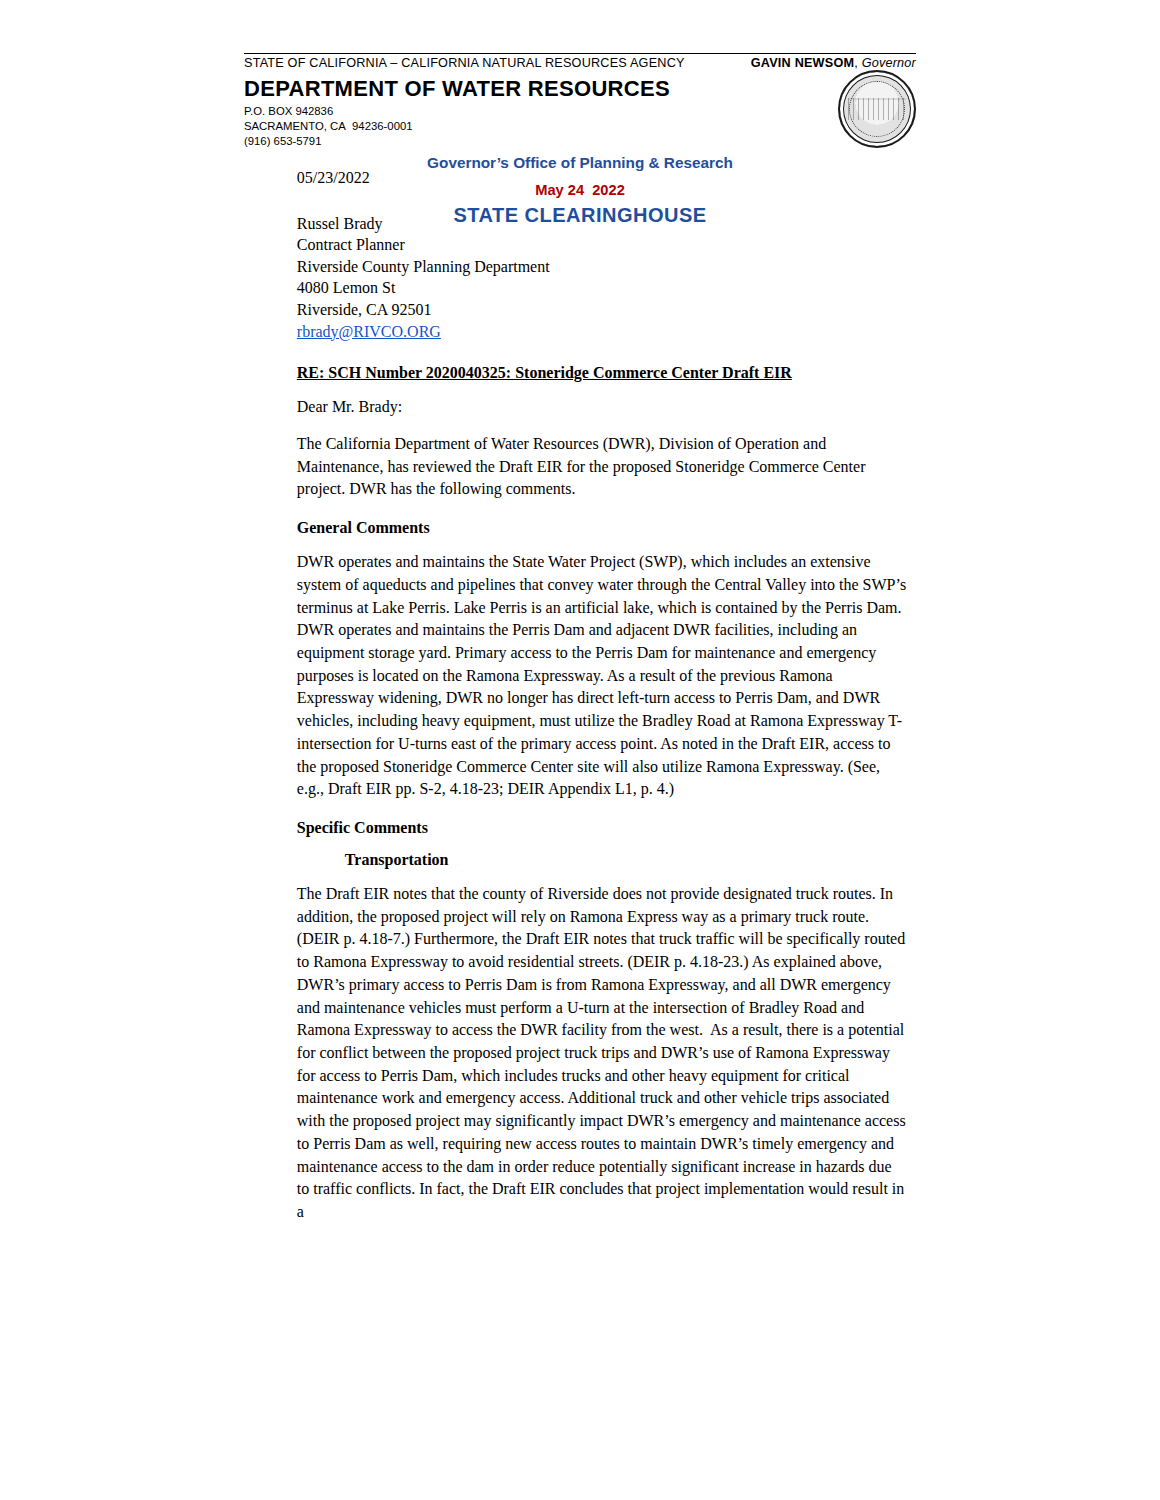State of California – California Natural Resources Agency
GAVIN NEWSOM, Governor
DEPARTMENT OF WATER RESOURCES
P.O. BOX 942836
SACRAMENTO, CA 94236-0001
(916) 653-5791
Governor’s Office of Planning & Research
May 24 2022
STATE CLEARINGHOUSE
05/23/2022
Russel Brady
Contract Planner
Riverside County Planning Department
4080 Lemon St
Riverside, CA 92501
rbrady@RIVCO.ORG
RE: SCH Number 2020040325: Stoneridge Commerce Center Draft EIR
Dear Mr. Brady:
The California Department of Water Resources (DWR), Division of Operation and Maintenance, has reviewed the Draft EIR for the proposed Stoneridge Commerce Center project. DWR has the following comments.
General Comments
DWR operates and maintains the State Water Project (SWP), which includes an extensive system of aqueducts and pipelines that convey water through the Central Valley into the SWP’s terminus at Lake Perris. Lake Perris is an artificial lake, which is contained by the Perris Dam. DWR operates and maintains the Perris Dam and adjacent DWR facilities, including an equipment storage yard. Primary access to the Perris Dam for maintenance and emergency purposes is located on the Ramona Expressway. As a result of the previous Ramona Expressway widening, DWR no longer has direct left-turn access to Perris Dam, and DWR vehicles, including heavy equipment, must utilize the Bradley Road at Ramona Expressway T-intersection for U-turns east of the primary access point. As noted in the Draft EIR, access to the proposed Stoneridge Commerce Center site will also utilize Ramona Expressway. (See, e.g., Draft EIR pp. S-2, 4.18-23; DEIR Appendix L1, p. 4.)
Specific Comments
Transportation
The Draft EIR notes that the county of Riverside does not provide designated truck routes. In addition, the proposed project will rely on Ramona Express way as a primary truck route. (DEIR p. 4.18-7.) Furthermore, the Draft EIR notes that truck traffic will be specifically routed to Ramona Expressway to avoid residential streets. (DEIR p. 4.18-23.) As explained above, DWR’s primary access to Perris Dam is from Ramona Expressway, and all DWR emergency and maintenance vehicles must perform a U-turn at the intersection of Bradley Road and Ramona Expressway to access the DWR facility from the west. As a result, there is a potential for conflict between the proposed project truck trips and DWR’s use of Ramona Expressway for access to Perris Dam, which includes trucks and other heavy equipment for critical maintenance work and emergency access. Additional truck and other vehicle trips associated with the proposed project may significantly impact DWR’s emergency and maintenance access to Perris Dam as well, requiring new access routes to maintain DWR’s timely emergency and maintenance access to the dam in order reduce potentially significant increase in hazards due to traffic conflicts. In fact, the Draft EIR concludes that project implementation would result in a